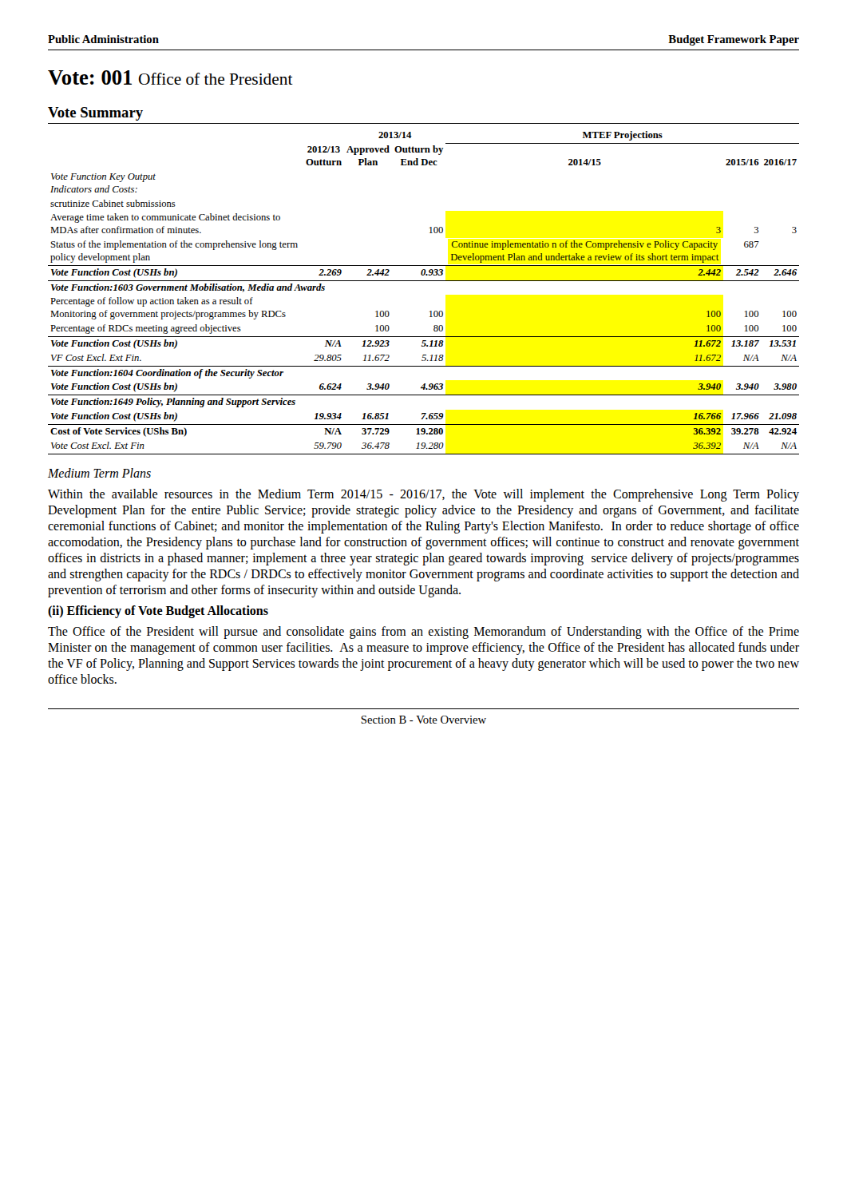Public Administration Budget Framework Paper
Vote: 001 Office of the President
Vote Summary
| | 2012/13 Outturn | 2013/14 | MTEF Projections |
| --- | --- | --- | --- |
| Approved Plan | Outturn by End Dec | 2014/15 | 2015/16 | 2016/17 |
| Vote Function Key Output Indicators and Costs: | |
| scrutinize Cabinet submissions | | | | | | |
| Average time taken to communicate Cabinet decisions to MDAs after confirmation of minutes. | | | 100 | 3 | 3 | 3 |
| Status of the implementation of the comprehensive long term policy development plan | | | | Continue implementatio n of the Comprehensiv e Policy Capacity Development Plan and undertake a review of its short term impact | 687 | |
| Vote Function Cost (USHs bn) | 2.269 | 2.442 | 0.933 | 2.442 | 2.542 | 2.646 |
| Vote Function:1603 Government Mobilisation, Media and Awards |
| Percentage of follow up action taken as a result of Monitoring of government projects/programmes by RDCs | | 100 | 100 | 100 | 100 | 100 |
| Percentage of RDCs meeting agreed objectives | | 100 | 80 | 100 | 100 | 100 |
| Vote Function Cost (USHs bn) | N/A | 12.923 | 5.118 | 11.672 | 13.187 | 13.531 |
| VF Cost Excl. Ext Fin. | 29.805 | 11.672 | 5.118 | 11.672 | N/A | N/A |
| Vote Function:1604 Coordination of the Security Sector |
| Vote Function Cost (USHs bn) | 6.624 | 3.940 | 4.963 | 3.940 | 3.940 | 3.980 |
| Vote Function:1649 Policy, Planning and Support Services |
| Vote Function Cost (USHs bn) | 19.934 | 16.851 | 7.659 | 16.766 | 17.966 | 21.098 |
| Cost of Vote Services (UShs Bn) | N/A | 37.729 | 19.280 | 36.392 | 39.278 | 42.924 |
| Vote Cost Excl. Ext Fin | 59.790 | 36.478 | 19.280 | 36.392 | N/A | N/A |
Medium Term Plans
Within the available resources in the Medium Term 2014/15 - 2016/17, the Vote will implement the Comprehensive Long Term Policy Development Plan for the entire Public Service; provide strategic policy advice to the Presidency and organs of Government, and facilitate ceremonial functions of Cabinet; and monitor the implementation of the Ruling Party's Election Manifesto. In order to reduce shortage of office accomodation, the Presidency plans to purchase land for construction of government offices; will continue to construct and renovate government offices in districts in a phased manner; implement a three year strategic plan geared towards improving service delivery of projects/programmes and strengthen capacity for the RDCs / DRDCs to effectively monitor Government programs and coordinate activities to support the detection and prevention of terrorism and other forms of insecurity within and outside Uganda.
(ii) Efficiency of Vote Budget Allocations
The Office of the President will pursue and consolidate gains from an existing Memorandum of Understanding with the Office of the Prime Minister on the management of common user facilities. As a measure to improve efficiency, the Office of the President has allocated funds under the VF of Policy, Planning and Support Services towards the joint procurement of a heavy duty generator which will be used to power the two new office blocks.
Section B - Vote Overview